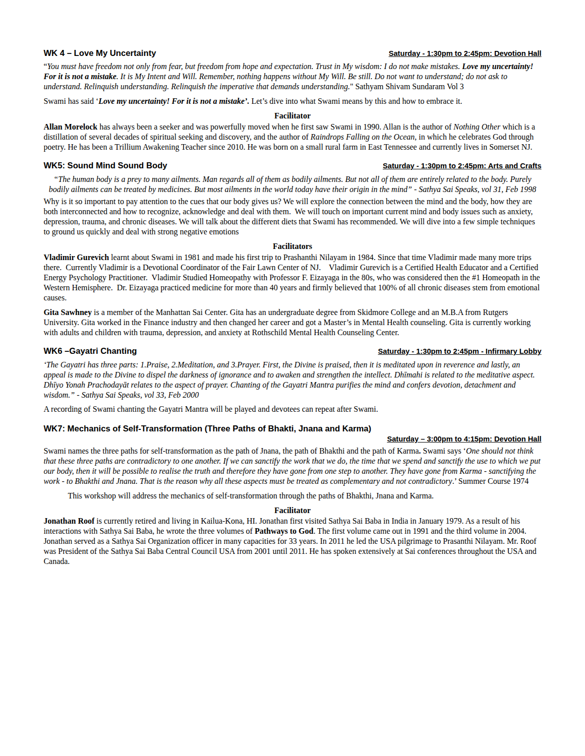WK 4 – Love My Uncertainty Saturday - 1:30pm to 2:45pm: Devotion Hall
“You must have freedom not only from fear, but freedom from hope and expectation. Trust in My wisdom: I do not make mistakes. Love my uncertainty! For it is not a mistake. It is My Intent and Will. Remember, nothing happens without My Will. Be still. Do not want to understand; do not ask to understand. Relinquish understanding. Relinquish the imperative that demands understanding." Sathyam Shivam Sundaram Vol 3
Swami has said ‘Love my uncertainty! For it is not a mistake’. Let’s dive into what Swami means by this and how to embrace it.
Facilitator
Allan Morelock has always been a seeker and was powerfully moved when he first saw Swami in 1990. Allan is the author of Nothing Other which is a distillation of several decades of spiritual seeking and discovery, and the author of Raindrops Falling on the Ocean, in which he celebrates God through poetry. He has been a Trillium Awakening Teacher since 2010. He was born on a small rural farm in East Tennessee and currently lives in Somerset NJ.
WK5: Sound Mind Sound Body Saturday - 1:30pm to 2:45pm: Arts and Crafts
“The human body is a prey to many ailments. Man regards all of them as bodily ailments. But not all of them are entirely related to the body. Purely bodily ailments can be treated by medicines. But most ailments in the world today have their origin in the mind” - Sathya Sai Speaks, vol 31, Feb 1998
Why is it so important to pay attention to the cues that our body gives us? We will explore the connection between the mind and the body, how they are both interconnected and how to recognize, acknowledge and deal with them. We will touch on important current mind and body issues such as anxiety, depression, trauma, and chronic diseases. We will talk about the different diets that Swami has recommended. We will dive into a few simple techniques to ground us quickly and deal with strong negative emotions
Facilitators
Vladimir Gurevich learnt about Swami in 1981 and made his first trip to Prashanthi Nilayam in 1984. Since that time Vladimir made many more trips there. Currently Vladimir is a Devotional Coordinator of the Fair Lawn Center of NJ. Vladimir Gurevich is a Certified Health Educator and a Certified Energy Psychology Practitioner. Vladimir Studied Homeopathy with Professor F. Eizayaga in the 80s, who was considered then the #1 Homeopath in the Western Hemisphere. Dr. Eizayaga practiced medicine for more than 40 years and firmly believed that 100% of all chronic diseases stem from emotional causes.
Gita Sawhney is a member of the Manhattan Sai Center. Gita has an undergraduate degree from Skidmore College and an M.B.A from Rutgers University. Gita worked in the Finance industry and then changed her career and got a Master’s in Mental Health counseling. Gita is currently working with adults and children with trauma, depression, and anxiety at Rothschild Mental Health Counseling Center.
WK6 –Gayatri Chanting Saturday - 1:30pm to 2:45pm - Infirmary Lobby
‘The Gayatri has three parts: 1.Praise, 2.Meditation, and 3.Prayer. First, the Divine is praised, then it is meditated upon in reverence and lastly, an appeal is made to the Divine to dispel the darkness of ignorance and to awaken and strengthen the intellect. Dhīmahi is related to the meditative aspect. Dhīyo Yonah Prachodayāt relates to the aspect of prayer. Chanting of the Gayatri Mantra purifies the mind and confers devotion, detachment and wisdom.” - Sathya Sai Speaks, vol 33, Feb 2000
A recording of Swami chanting the Gayatri Mantra will be played and devotees can repeat after Swami.
WK7: Mechanics of Self-Transformation (Three Paths of Bhakti, Jnana and Karma)
Saturday – 3:00pm to 4:15pm: Devotion Hall
Swami names the three paths for self-transformation as the path of Jnana, the path of Bhakthi and the path of Karma. Swami says ‘One should not think that these three paths are contradictory to one another. If we can sanctify the work that we do, the time that we spend and sanctify the use to which we put our body, then it will be possible to realise the truth and therefore they have gone from one step to another. They have gone from Karma - sanctifying the work - to Bhakthi and Jnana. That is the reason why all these aspects must be treated as complementary and not contradictory.’ Summer Course 1974
This workshop will address the mechanics of self-transformation through the paths of Bhakthi, Jnana and Karma.
Facilitator
Jonathan Roof is currently retired and living in Kailua-Kona, HI. Jonathan first visited Sathya Sai Baba in India in January 1979. As a result of his interactions with Sathya Sai Baba, he wrote the three volumes of Pathways to God. The first volume came out in 1991 and the third volume in 2004. Jonathan served as a Sathya Sai Organization officer in many capacities for 33 years. In 2011 he led the USA pilgrimage to Prasanthi Nilayam. Mr. Roof was President of the Sathya Sai Baba Central Council USA from 2001 until 2011. He has spoken extensively at Sai conferences throughout the USA and Canada.